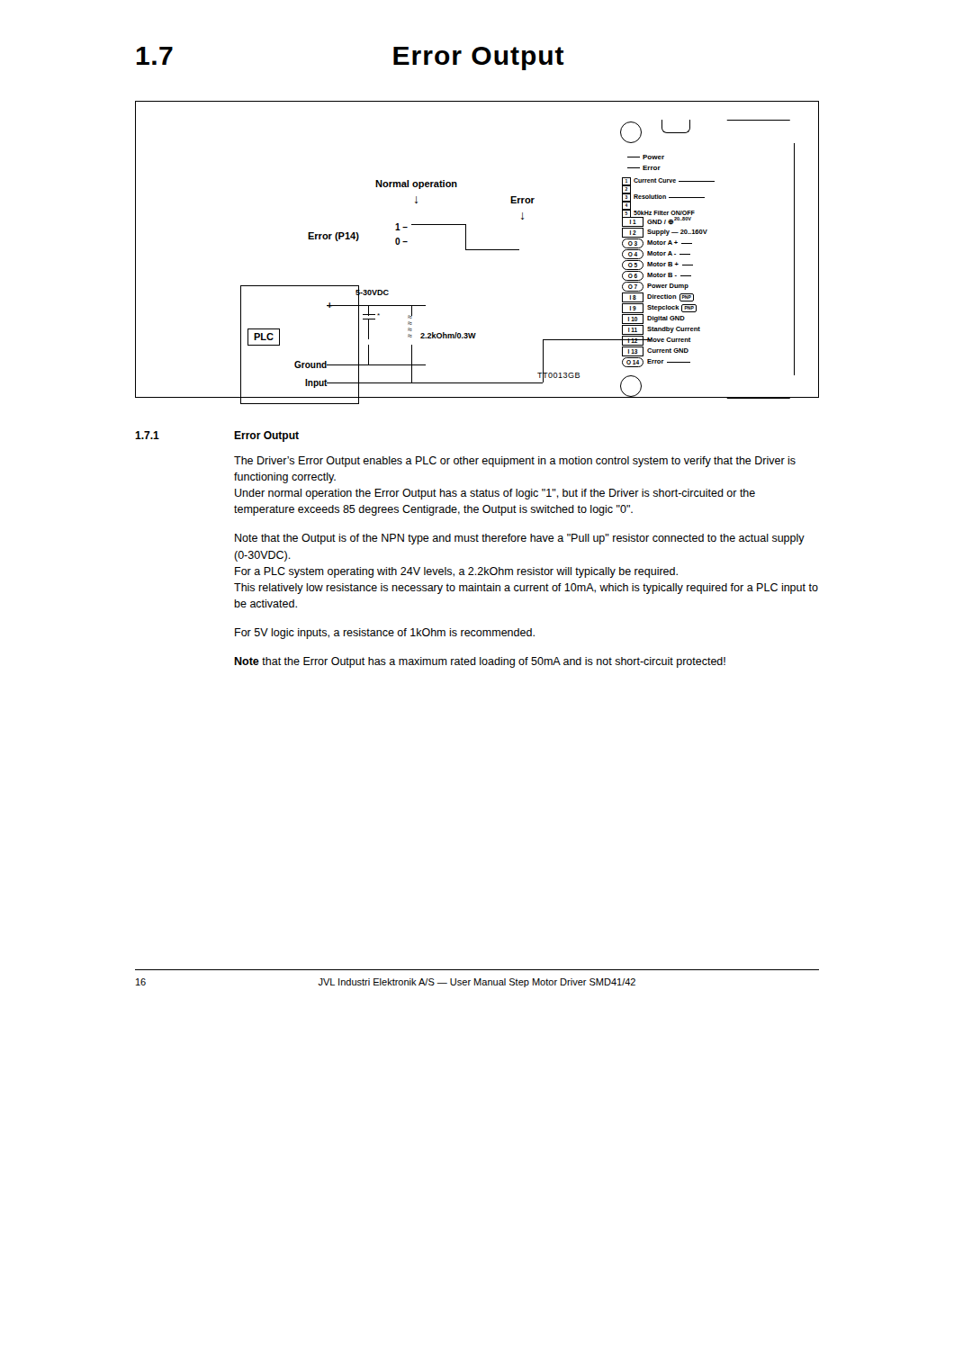1.7
Error Output
Normal operation↓
Error↓
Error (P14)
1 –
0 –
PLC
+
5-30VDC
Ground
Input
2.2kOhm/0.3W
*
≈
≈
≈
≈
Power
Error
1 Current Curve
2
3 Resolution
4
550kHz Filter ON/OFF
I 1 GND / ⊕20..80V
I 2 Supply — 20..160V
O 3 Motor A +
O 4 Motor A -
O 5 Motor B +
O 6 Motor B -
O 7 Power Dump
I 8 Direction PNP
I 9 Stepclock PNP
I 10 Digital GND
I 11 Standby Current
I 12 Move Current
I 13 Current GND
O 14 Error
TT0013GB
1.7.1
Error Output
The Driver’s Error Output enables a PLC or other equipment in a motion control system to verify that the Driver is functioning correctly.
Under normal operation the Error Output has a status of logic "1", but if the Driver is short-circuited or the temperature exceeds 85 degrees Centigrade, the Output is switched to logic "0".
Note that the Output is of the NPN type and must therefore have a "Pull up" resistor connected to the actual supply (0-30VDC).
For a PLC system operating with 24V levels, a 2.2kOhm resistor will typically be required.
This relatively low resistance is necessary to maintain a current of 10mA, which is typically required for a PLC input to be activated.
For 5V logic inputs, a resistance of 1kOhm is recommended.
Note that the Error Output has a maximum rated loading of 50mA and is not short-circuit protected!
16
JVL Industri Elektronik A/S — User Manual Step Motor Driver SMD41/42